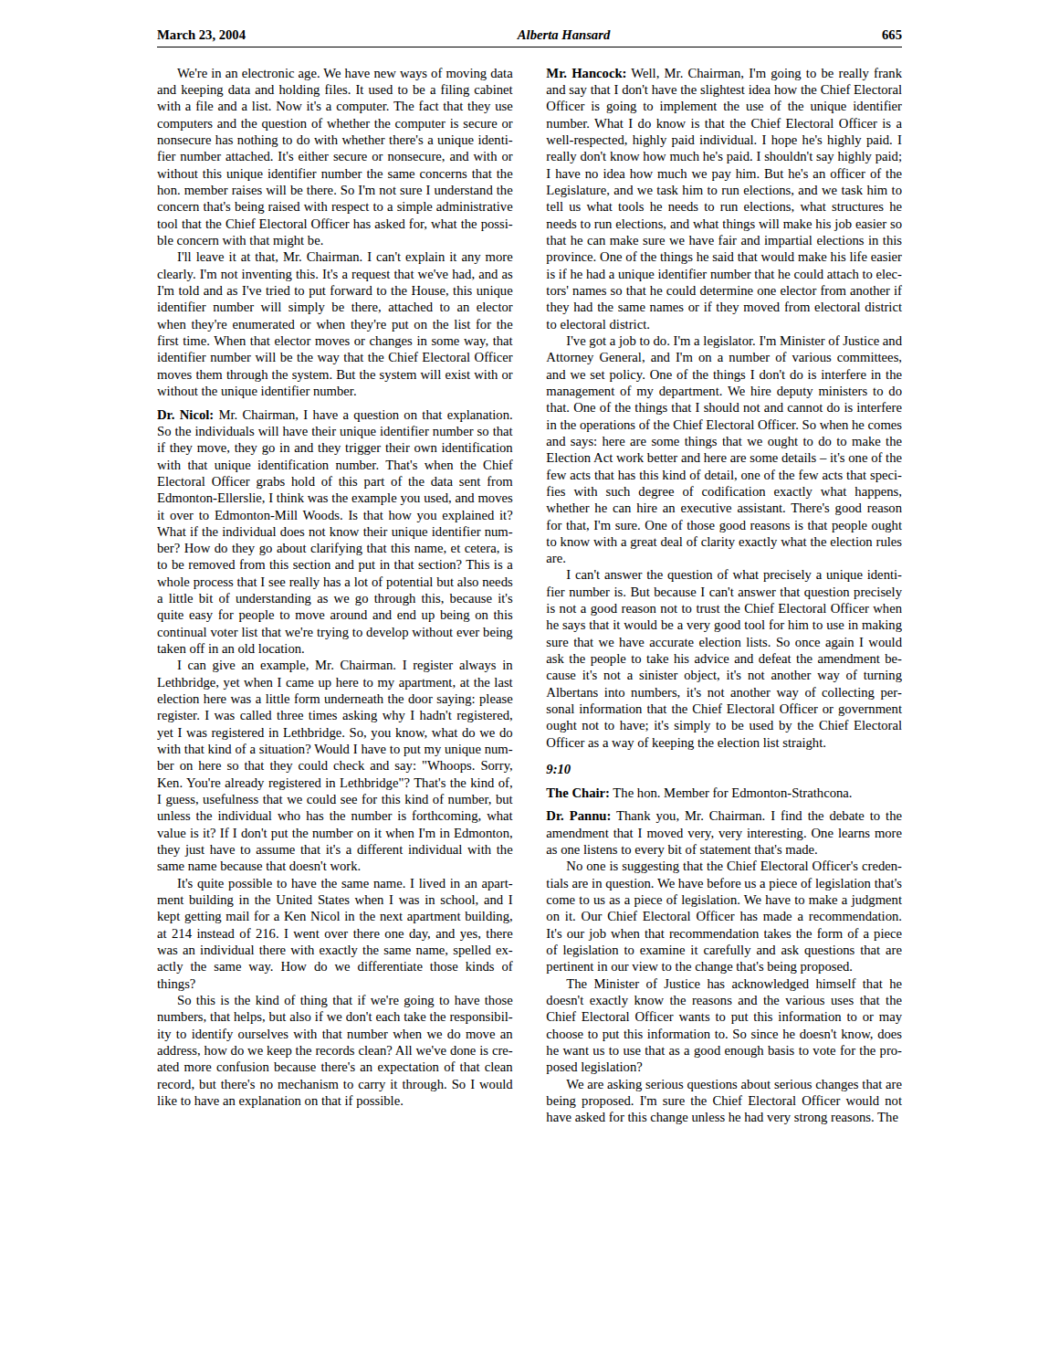March 23, 2004 Alberta Hansard 665
We're in an electronic age. We have new ways of moving data and keeping data and holding files. It used to be a filing cabinet with a file and a list. Now it's a computer. The fact that they use computers and the question of whether the computer is secure or nonsecure has nothing to do with whether there's a unique identifier number attached. It's either secure or nonsecure, and with or without this unique identifier number the same concerns that the hon. member raises will be there. So I'm not sure I understand the concern that's being raised with respect to a simple administrative tool that the Chief Electoral Officer has asked for, what the possible concern with that might be.
I'll leave it at that, Mr. Chairman. I can't explain it any more clearly. I'm not inventing this. It's a request that we've had, and as I'm told and as I've tried to put forward to the House, this unique identifier number will simply be there, attached to an elector when they're enumerated or when they're put on the list for the first time. When that elector moves or changes in some way, that identifier number will be the way that the Chief Electoral Officer moves them through the system. But the system will exist with or without the unique identifier number.
Dr. Nicol: Mr. Chairman, I have a question on that explanation. So the individuals will have their unique identifier number so that if they move, they go in and they trigger their own identification with that unique identification number. That's when the Chief Electoral Officer grabs hold of this part of the data sent from Edmonton-Ellerslie, I think was the example you used, and moves it over to Edmonton-Mill Woods. Is that how you explained it? What if the individual does not know their unique identifier number? How do they go about clarifying that this name, et cetera, is to be removed from this section and put in that section? This is a whole process that I see really has a lot of potential but also needs a little bit of understanding as we go through this, because it's quite easy for people to move around and end up being on this continual voter list that we're trying to develop without ever being taken off in an old location.
I can give an example, Mr. Chairman. I register always in Lethbridge, yet when I came up here to my apartment, at the last election here was a little form underneath the door saying: please register. I was called three times asking why I hadn't registered, yet I was registered in Lethbridge. So, you know, what do we do with that kind of a situation? Would I have to put my unique number on here so that they could check and say: "Whoops. Sorry, Ken. You're already registered in Lethbridge"? That's the kind of, I guess, usefulness that we could see for this kind of number, but unless the individual who has the number is forthcoming, what value is it? If I don't put the number on it when I'm in Edmonton, they just have to assume that it's a different individual with the same name because that doesn't work.
It's quite possible to have the same name. I lived in an apartment building in the United States when I was in school, and I kept getting mail for a Ken Nicol in the next apartment building, at 214 instead of 216. I went over there one day, and yes, there was an individual there with exactly the same name, spelled exactly the same way. How do we differentiate those kinds of things?
So this is the kind of thing that if we're going to have those numbers, that helps, but also if we don't each take the responsibility to identify ourselves with that number when we do move an address, how do we keep the records clean? All we've done is created more confusion because there's an expectation of that clean record, but there's no mechanism to carry it through. So I would like to have an explanation on that if possible.
Mr. Hancock: Well, Mr. Chairman, I'm going to be really frank and say that I don't have the slightest idea how the Chief Electoral Officer is going to implement the use of the unique identifier number. What I do know is that the Chief Electoral Officer is a well-respected, highly paid individual. I hope he's highly paid. I really don't know how much he's paid. I shouldn't say highly paid; I have no idea how much we pay him. But he's an officer of the Legislature, and we task him to run elections, and we task him to tell us what tools he needs to run elections, what structures he needs to run elections, and what things will make his job easier so that he can make sure we have fair and impartial elections in this province. One of the things he said that would make his life easier is if he had a unique identifier number that he could attach to electors' names so that he could determine one elector from another if they had the same names or if they moved from electoral district to electoral district.
I've got a job to do. I'm a legislator. I'm Minister of Justice and Attorney General, and I'm on a number of various committees, and we set policy. One of the things I don't do is interfere in the management of my department. We hire deputy ministers to do that. One of the things that I should not and cannot do is interfere in the operations of the Chief Electoral Officer. So when he comes and says: here are some things that we ought to do to make the Election Act work better and here are some details – it's one of the few acts that has this kind of detail, one of the few acts that specifies with such degree of codification exactly what happens, whether he can hire an executive assistant. There's good reason for that, I'm sure. One of those good reasons is that people ought to know with a great deal of clarity exactly what the election rules are.
I can't answer the question of what precisely a unique identifier number is. But because I can't answer that question precisely is not a good reason not to trust the Chief Electoral Officer when he says that it would be a very good tool for him to use in making sure that we have accurate election lists. So once again I would ask the people to take his advice and defeat the amendment because it's not a sinister object, it's not another way of turning Albertans into numbers, it's not another way of collecting personal information that the Chief Electoral Officer or government ought not to have; it's simply to be used by the Chief Electoral Officer as a way of keeping the election list straight.
9:10
The Chair: The hon. Member for Edmonton-Strathcona.
Dr. Pannu: Thank you, Mr. Chairman. I find the debate to the amendment that I moved very, very interesting. One learns more as one listens to every bit of statement that's made.
No one is suggesting that the Chief Electoral Officer's credentials are in question. We have before us a piece of legislation that's come to us as a piece of legislation. We have to make a judgment on it. Our Chief Electoral Officer has made a recommendation. It's our job when that recommendation takes the form of a piece of legislation to examine it carefully and ask questions that are pertinent in our view to the change that's being proposed.
The Minister of Justice has acknowledged himself that he doesn't exactly know the reasons and the various uses that the Chief Electoral Officer wants to put this information to or may choose to put this information to. So since he doesn't know, does he want us to use that as a good enough basis to vote for the proposed legislation?
We are asking serious questions about serious changes that are being proposed. I'm sure the Chief Electoral Officer would not have asked for this change unless he had very strong reasons. The